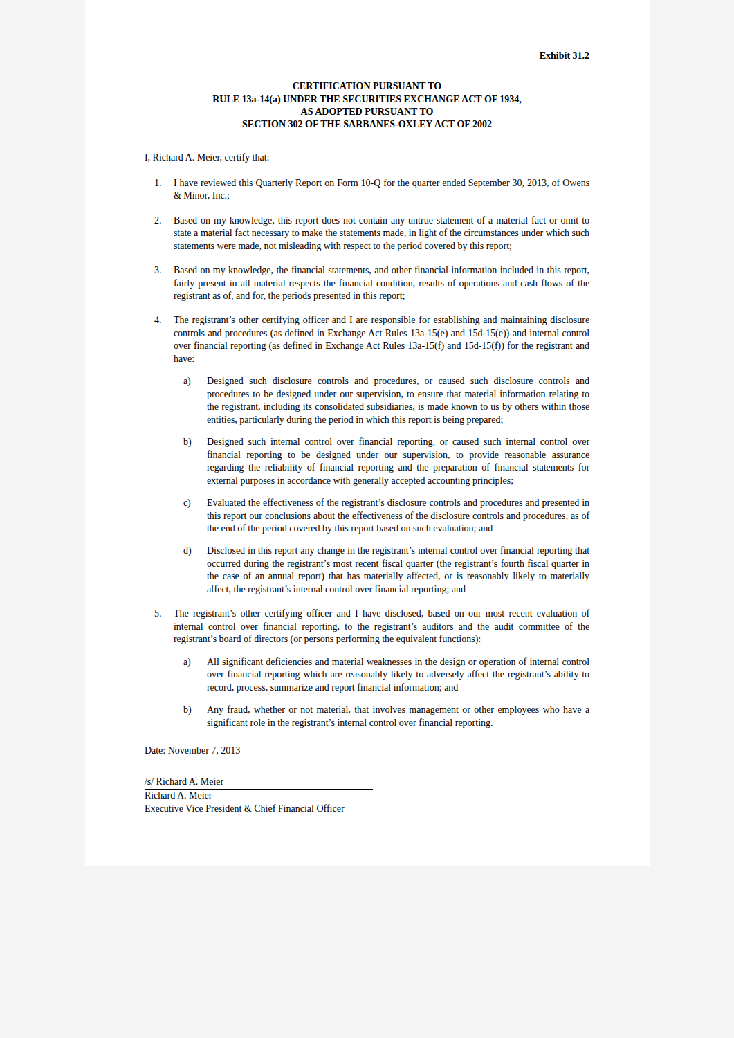Exhibit 31.2
CERTIFICATION PURSUANT TO
RULE 13a-14(a) UNDER THE SECURITIES EXCHANGE ACT OF 1934,
AS ADOPTED PURSUANT TO
SECTION 302 OF THE SARBANES-OXLEY ACT OF 2002
I, Richard A. Meier, certify that:
I have reviewed this Quarterly Report on Form 10-Q for the quarter ended September 30, 2013, of Owens & Minor, Inc.;
Based on my knowledge, this report does not contain any untrue statement of a material fact or omit to state a material fact necessary to make the statements made, in light of the circumstances under which such statements were made, not misleading with respect to the period covered by this report;
Based on my knowledge, the financial statements, and other financial information included in this report, fairly present in all material respects the financial condition, results of operations and cash flows of the registrant as of, and for, the periods presented in this report;
The registrant’s other certifying officer and I are responsible for establishing and maintaining disclosure controls and procedures (as defined in Exchange Act Rules 13a-15(e) and 15d-15(e)) and internal control over financial reporting (as defined in Exchange Act Rules 13a-15(f) and 15d-15(f)) for the registrant and have:
Designed such disclosure controls and procedures, or caused such disclosure controls and procedures to be designed under our supervision, to ensure that material information relating to the registrant, including its consolidated subsidiaries, is made known to us by others within those entities, particularly during the period in which this report is being prepared;
Designed such internal control over financial reporting, or caused such internal control over financial reporting to be designed under our supervision, to provide reasonable assurance regarding the reliability of financial reporting and the preparation of financial statements for external purposes in accordance with generally accepted accounting principles;
Evaluated the effectiveness of the registrant’s disclosure controls and procedures and presented in this report our conclusions about the effectiveness of the disclosure controls and procedures, as of the end of the period covered by this report based on such evaluation; and
Disclosed in this report any change in the registrant’s internal control over financial reporting that occurred during the registrant’s most recent fiscal quarter (the registrant’s fourth fiscal quarter in the case of an annual report) that has materially affected, or is reasonably likely to materially affect, the registrant’s internal control over financial reporting; and
The registrant’s other certifying officer and I have disclosed, based on our most recent evaluation of internal control over financial reporting, to the registrant’s auditors and the audit committee of the registrant’s board of directors (or persons performing the equivalent functions):
All significant deficiencies and material weaknesses in the design or operation of internal control over financial reporting which are reasonably likely to adversely affect the registrant’s ability to record, process, summarize and report financial information; and
Any fraud, whether or not material, that involves management or other employees who have a significant role in the registrant’s internal control over financial reporting.
Date: November 7, 2013
/s/ Richard A. Meier
Richard A. Meier
Executive Vice President & Chief Financial Officer